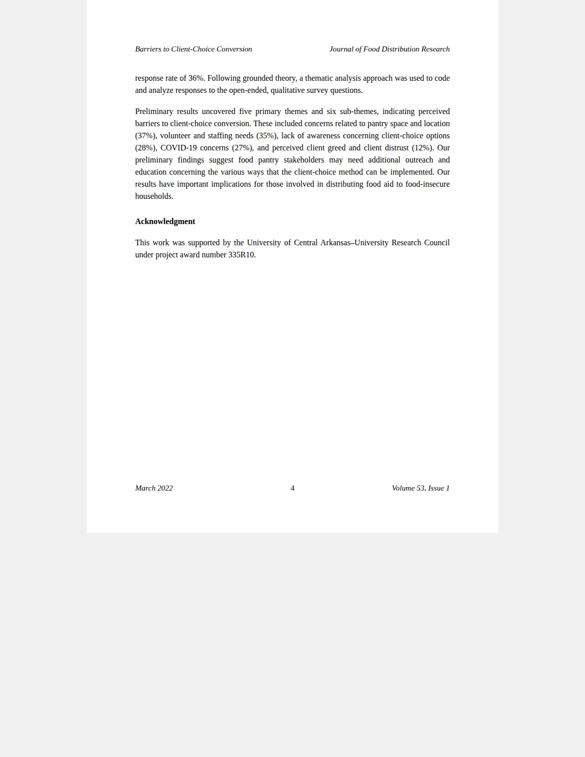Barriers to Client-Choice Conversion Journal of Food Distribution Research
response rate of 36%. Following grounded theory, a thematic analysis approach was used to code and analyze responses to the open-ended, qualitative survey questions.
Preliminary results uncovered five primary themes and six sub-themes, indicating perceived barriers to client-choice conversion. These included concerns related to pantry space and location (37%), volunteer and staffing needs (35%), lack of awareness concerning client-choice options (28%), COVID-19 concerns (27%), and perceived client greed and client distrust (12%). Our preliminary findings suggest food pantry stakeholders may need additional outreach and education concerning the various ways that the client-choice method can be implemented. Our results have important implications for those involved in distributing food aid to food-insecure households.
Acknowledgment
This work was supported by the University of Central Arkansas–University Research Council under project award number 335R10.
March 2022 4 Volume 53, Issue 1